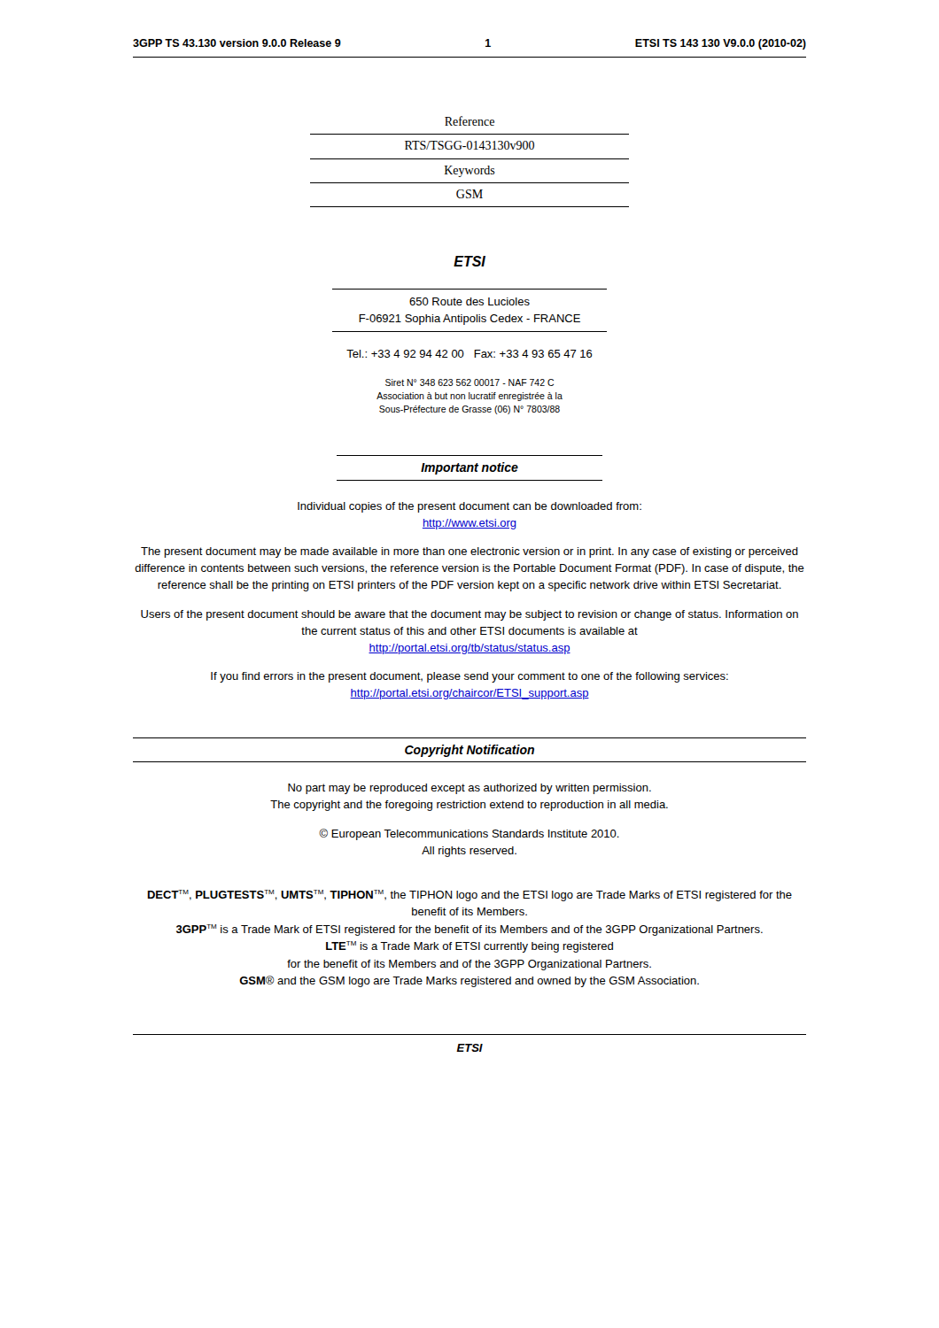3GPP TS 43.130 version 9.0.0 Release 9
1
ETSI TS 143 130 V9.0.0 (2010-02)
| Reference |
| RTS/TSGG-0143130v900 |
| Keywords |
| GSM |
ETSI
650 Route des Lucioles
F-06921 Sophia Antipolis Cedex - FRANCE
Tel.: +33 4 92 94 42 00 Fax: +33 4 93 65 47 16
Siret N° 348 623 562 00017 - NAF 742 C
Association à but non lucratif enregistrée à la
Sous-Préfecture de Grasse (06) N° 7803/88
Important notice
Individual copies of the present document can be downloaded from:
http://www.etsi.org
The present document may be made available in more than one electronic version or in print. In any case of existing or perceived difference in contents between such versions, the reference version is the Portable Document Format (PDF). In case of dispute, the reference shall be the printing on ETSI printers of the PDF version kept on a specific network drive within ETSI Secretariat.
Users of the present document should be aware that the document may be subject to revision or change of status. Information on the current status of this and other ETSI documents is available at
http://portal.etsi.org/tb/status/status.asp
If you find errors in the present document, please send your comment to one of the following services:
http://portal.etsi.org/chaircor/ETSI_support.asp
Copyright Notification
No part may be reproduced except as authorized by written permission.
The copyright and the foregoing restriction extend to reproduction in all media.
© European Telecommunications Standards Institute 2010.
All rights reserved.
DECTTM, PLUGTESTSTM, UMTSTM, TIPHONTM, the TIPHON logo and the ETSI logo are Trade Marks of ETSI registered for the benefit of its Members.
3GPPTM is a Trade Mark of ETSI registered for the benefit of its Members and of the 3GPP Organizational Partners.
LTETM is a Trade Mark of ETSI currently being registered
for the benefit of its Members and of the 3GPP Organizational Partners.
GSM® and the GSM logo are Trade Marks registered and owned by the GSM Association.
ETSI